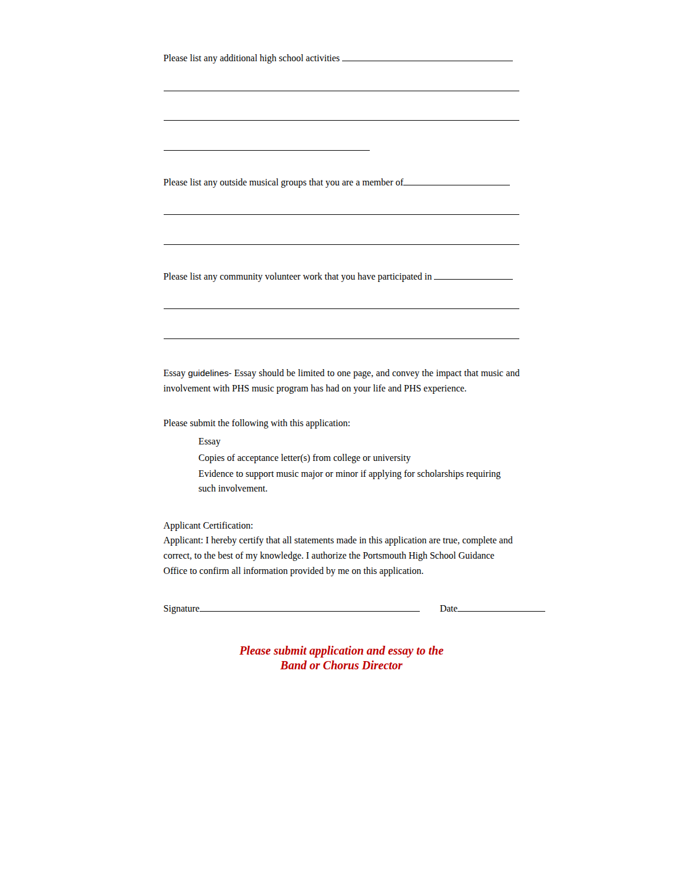Please list any additional high school activities
Please list any outside musical groups that you are a member of
Please list any community volunteer work that you have participated in
Essay guidelines- Essay should be limited to one page, and convey the impact that music and involvement with PHS music program has had on your life and PHS experience.
Please submit the following with this application:
Essay
Copies of acceptance letter(s) from college or university
Evidence to support music major or minor if applying for scholarships requiring such involvement.
Applicant Certification:
Applicant: I hereby certify that all statements made in this application are true, complete and correct, to the best of my knowledge. I authorize the Portsmouth High School Guidance Office to confirm all information provided by me on this application.
Signature Date
Please submit application and essay to the
Band or Chorus Director